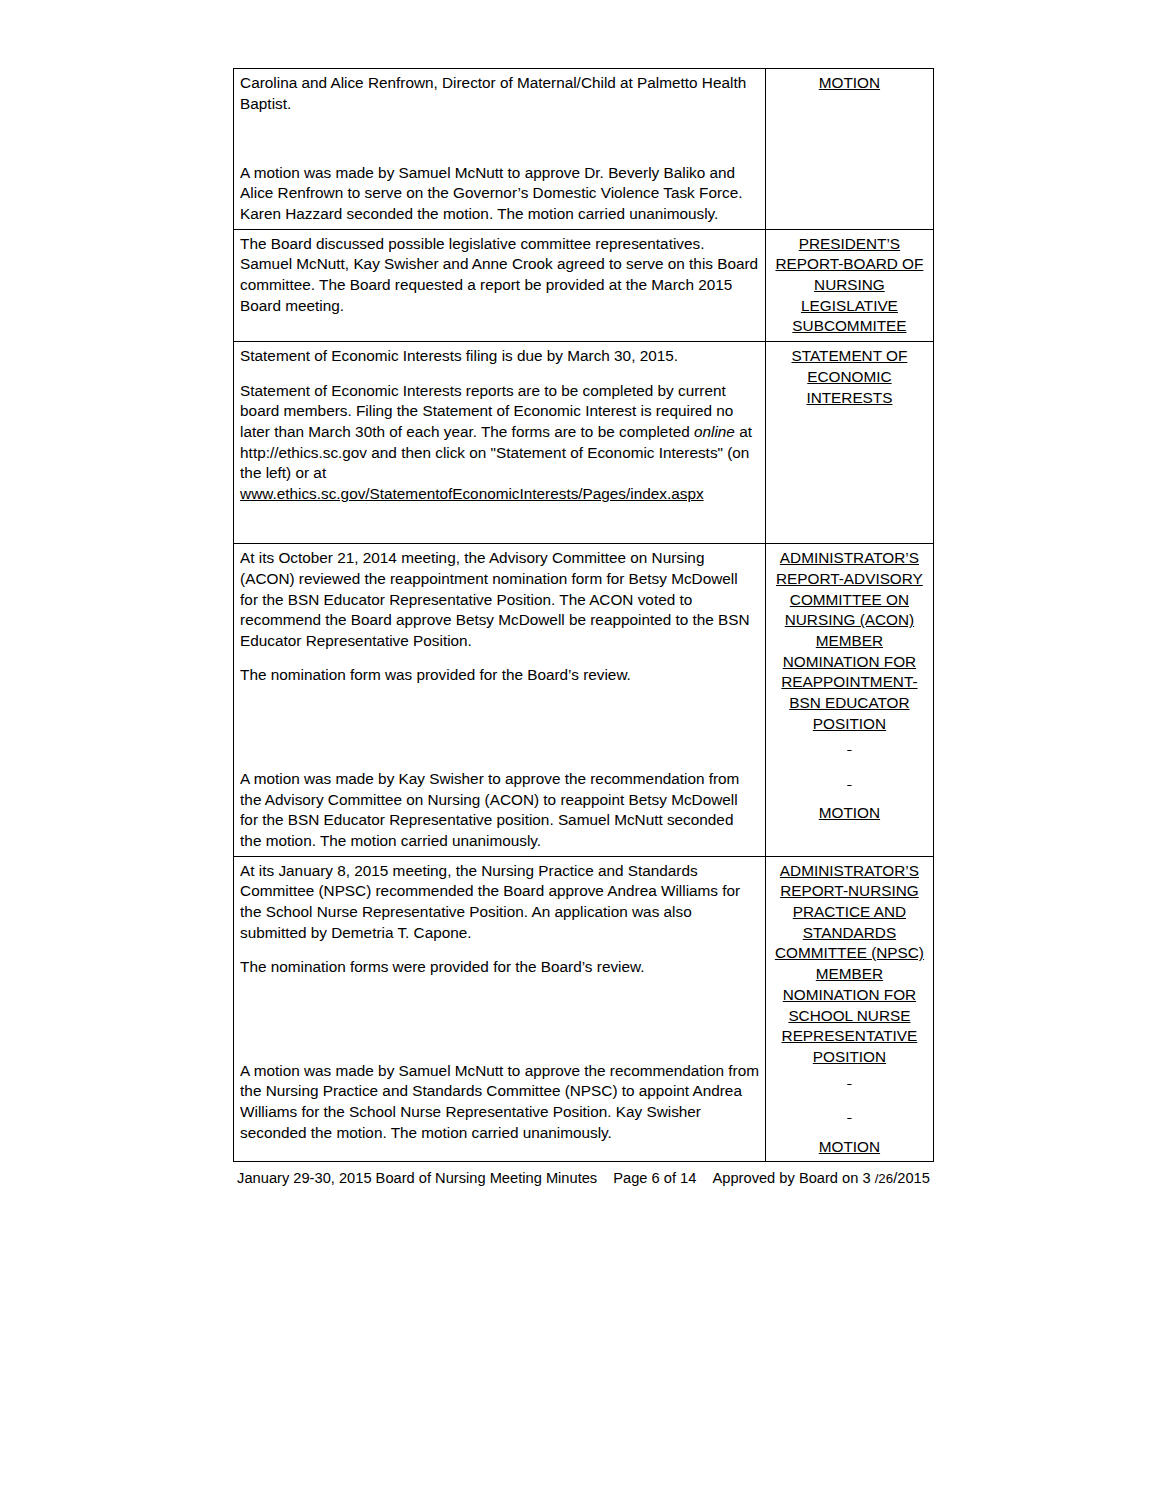| Carolina and Alice Renfrown, Director of Maternal/Child at Palmetto Health Baptist. A motion was made by Samuel McNutt to approve Dr. Beverly Baliko and Alice Renfrown to serve on the Governor’s Domestic Violence Task Force. Karen Hazzard seconded the motion. The motion carried unanimously. | MOTION |
| The Board discussed possible legislative committee representatives. Samuel McNutt, Kay Swisher and Anne Crook agreed to serve on this Board committee. The Board requested a report be provided at the March 2015 Board meeting. | PRESIDENT’S REPORT-BOARD OF NURSING LEGISLATIVE SUBCOMMITEE |
| Statement of Economic Interests filing is due by March 30, 2015. Statement of Economic Interests reports are to be completed by current board members. Filing the Statement of Economic Interest is required no later than March 30th of each year. The forms are to be completed online at http://ethics.sc.gov and then click on "Statement of Economic Interests" (on the left) or at www.ethics.sc.gov/StatementofEconomicInterests/Pages/index.aspx | STATEMENT OF ECONOMIC INTERESTS |
| At its October 21, 2014 meeting, the Advisory Committee on Nursing (ACON) reviewed the reappointment nomination form for Betsy McDowell for the BSN Educator Representative Position. The ACON voted to recommend the Board approve Betsy McDowell be reappointed to the BSN Educator Representative Position. The nomination form was provided for the Board’s review. A motion was made by Kay Swisher to approve the recommendation from the Advisory Committee on Nursing (ACON) to reappoint Betsy McDowell for the BSN Educator Representative position. Samuel McNutt seconded the motion. The motion carried unanimously. | ADMINISTRATOR’S REPORT-ADVISORY COMMITTEE ON NURSING (ACON) MEMBER NOMINATION FOR REAPPOINTMENT-BSN EDUCATOR POSITION MOTION |
| At its January 8, 2015 meeting, the Nursing Practice and Standards Committee (NPSC) recommended the Board approve Andrea Williams for the School Nurse Representative Position. An application was also submitted by Demetria T. Capone. The nomination forms were provided for the Board’s review. A motion was made by Samuel McNutt to approve the recommendation from the Nursing Practice and Standards Committee (NPSC) to appoint Andrea Williams for the School Nurse Representative Position. Kay Swisher seconded the motion. The motion carried unanimously. | ADMINISTRATOR’S REPORT-NURSING PRACTICE AND STANDARDS COMMITTEE (NPSC) MEMBER NOMINATION FOR SCHOOL NURSE REPRESENTATIVE POSITION MOTION |
January 29-30, 2015 Board of Nursing Meeting Minutes Page 6 of 14 Approved by Board on 3 /26/2015